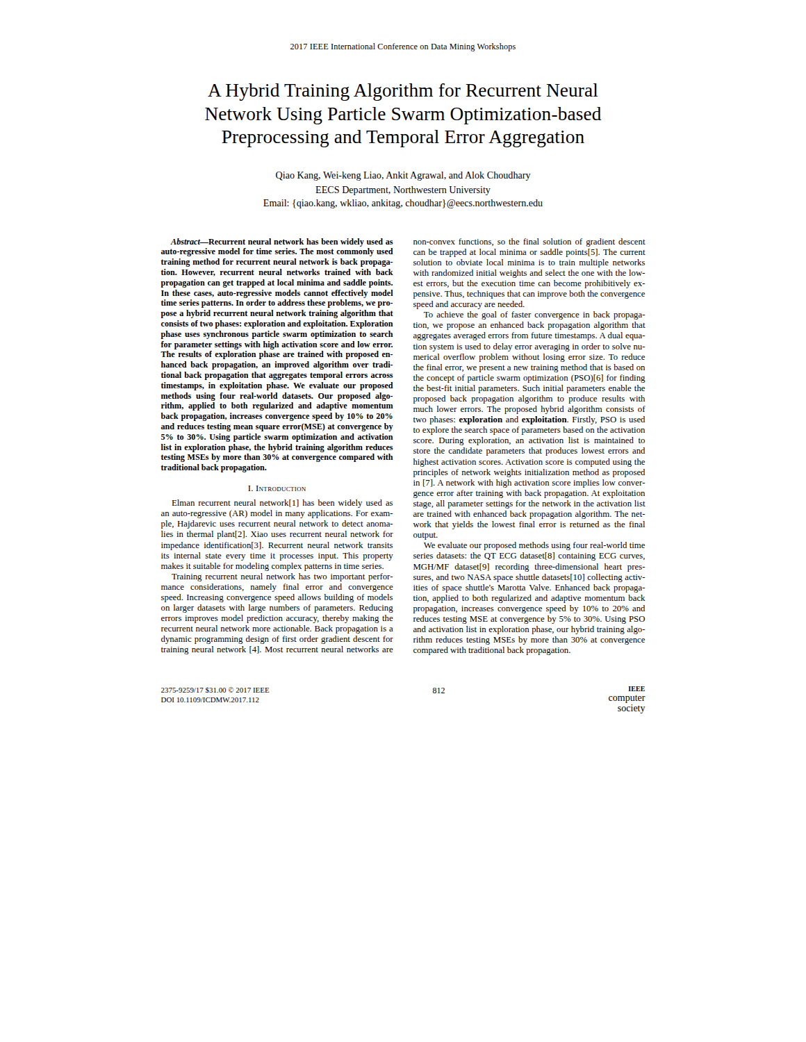2017 IEEE International Conference on Data Mining Workshops
A Hybrid Training Algorithm for Recurrent Neural
Network Using Particle Swarm Optimization-based
Preprocessing and Temporal Error Aggregation
Qiao Kang, Wei-keng Liao, Ankit Agrawal, and Alok Choudhary
EECS Department, Northwestern University
Email: {qiao.kang, wkliao, ankitag, choudhar}@eecs.northwestern.edu
Abstract—Recurrent neural network has been widely used as auto-regressive model for time series. The most commonly used training method for recurrent neural network is back propagation. However, recurrent neural networks trained with back propagation can get trapped at local minima and saddle points. In these cases, auto-regressive models cannot effectively model time series patterns. In order to address these problems, we propose a hybrid recurrent neural network training algorithm that consists of two phases: exploration and exploitation. Exploration phase uses synchronous particle swarm optimization to search for parameter settings with high activation score and low error. The results of exploration phase are trained with proposed enhanced back propagation, an improved algorithm over traditional back propagation that aggregates temporal errors across timestamps, in exploitation phase. We evaluate our proposed methods using four real-world datasets. Our proposed algorithm, applied to both regularized and adaptive momentum back propagation, increases convergence speed by 10% to 20% and reduces testing mean square error(MSE) at convergence by 5% to 30%. Using particle swarm optimization and activation list in exploration phase, the hybrid training algorithm reduces testing MSEs by more than 30% at convergence compared with traditional back propagation.
I. Introduction
Elman recurrent neural network[1] has been widely used as an auto-regressive (AR) model in many applications. For example, Hajdarevic uses recurrent neural network to detect anomalies in thermal plant[2]. Xiao uses recurrent neural network for impedance identification[3]. Recurrent neural network transits its internal state every time it processes input. This property makes it suitable for modeling complex patterns in time series.
Training recurrent neural network has two important performance considerations, namely final error and convergence speed. Increasing convergence speed allows building of models on larger datasets with large numbers of parameters. Reducing errors improves model prediction accuracy, thereby making the recurrent neural network more actionable. Back propagation is a dynamic programming design of first order gradient descent for training neural network [4]. Most recurrent neural networks are non-convex functions, so the final solution of gradient descent can be trapped at local minima or saddle points[5]. The current solution to obviate local minima is to train multiple networks with randomized initial weights and select the one with the lowest errors, but the execution time can become prohibitively expensive. Thus, techniques that can improve both the convergence speed and accuracy are needed.
To achieve the goal of faster convergence in back propagation, we propose an enhanced back propagation algorithm that aggregates averaged errors from future timestamps. A dual equation system is used to delay error averaging in order to solve numerical overflow problem without losing error size. To reduce the final error, we present a new training method that is based on the concept of particle swarm optimization (PSO)[6] for finding the best-fit initial parameters. Such initial parameters enable the proposed back propagation algorithm to produce results with much lower errors. The proposed hybrid algorithm consists of two phases: exploration and exploitation. Firstly, PSO is used to explore the search space of parameters based on the activation score. During exploration, an activation list is maintained to store the candidate parameters that produces lowest errors and highest activation scores. Activation score is computed using the principles of network weights initialization method as proposed in [7]. A network with high activation score implies low convergence error after training with back propagation. At exploitation stage, all parameter settings for the network in the activation list are trained with enhanced back propagation algorithm. The network that yields the lowest final error is returned as the final output.
We evaluate our proposed methods using four real-world time series datasets: the QT ECG dataset[8] containing ECG curves, MGH/MF dataset[9] recording three-dimensional heart pressures, and two NASA space shuttle datasets[10] collecting activities of space shuttle's Marotta Valve. Enhanced back propagation, applied to both regularized and adaptive momentum back propagation, increases convergence speed by 10% to 20% and reduces testing MSE at convergence by 5% to 30%. Using PSO and activation list in exploration phase, our hybrid training algorithm reduces testing MSEs by more than 30% at convergence compared with traditional back propagation.
2375-9259/17 $31.00 © 2017 IEEE
DOI 10.1109/ICDMW.2017.112
IEEE computer
society
812